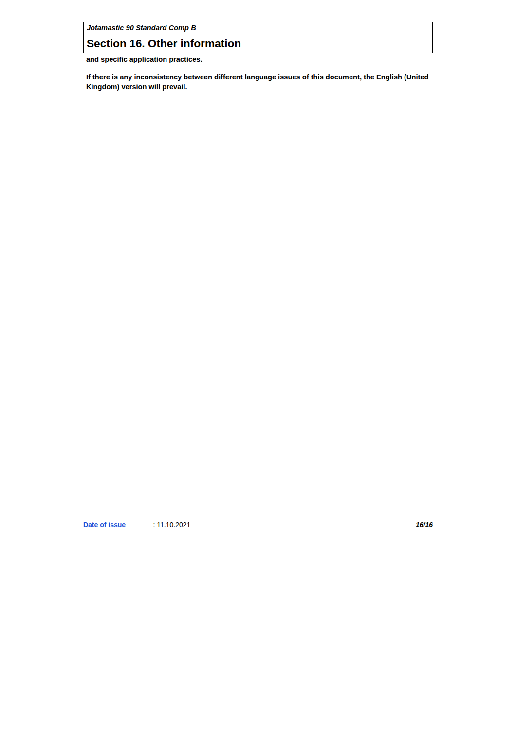Jotamastic 90 Standard Comp B
Section 16. Other information
and specific application practices.
If there is any inconsistency between different language issues of this document, the English (United Kingdom) version will prevail.
Date of issue : 11.10.2021 16/16